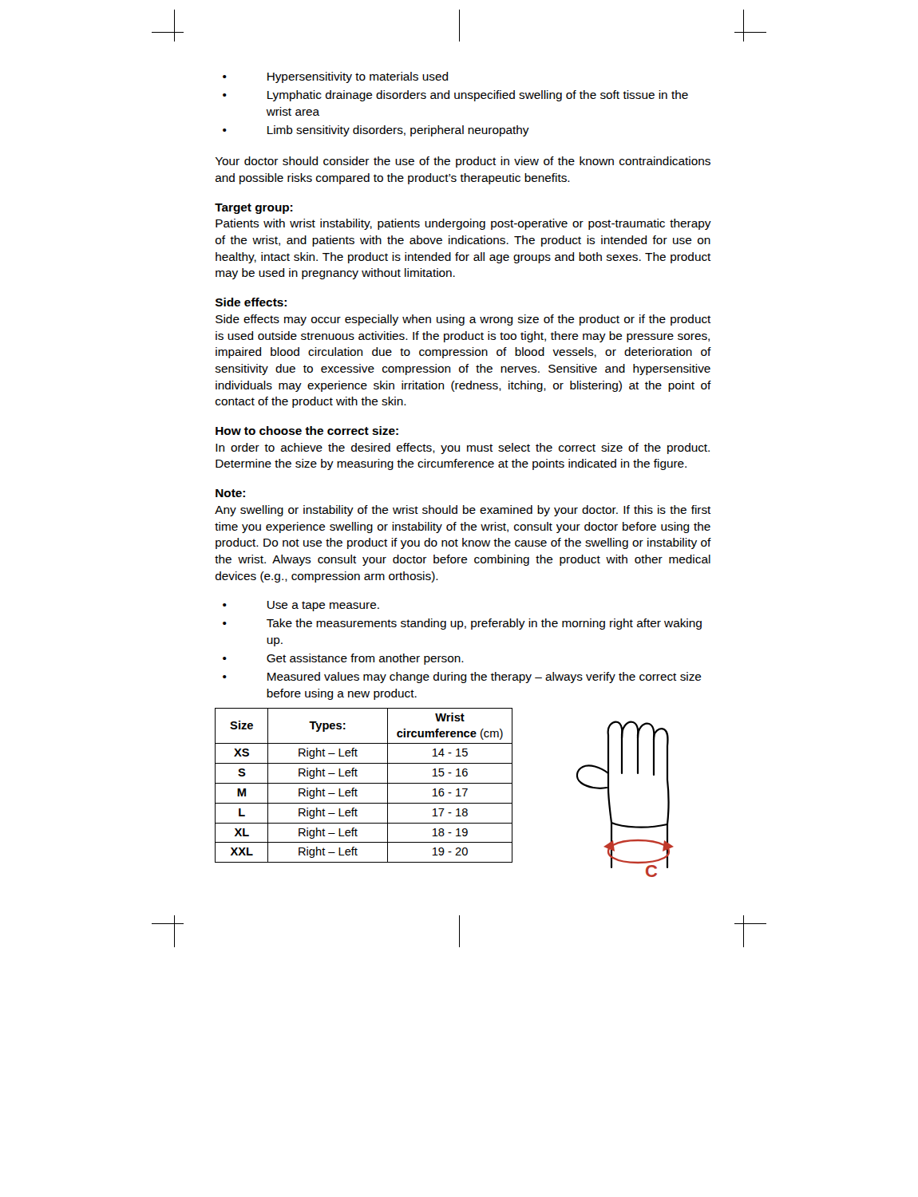Hypersensitivity to materials used
Lymphatic drainage disorders and unspecified swelling of the soft tissue in the wrist area
Limb sensitivity disorders, peripheral neuropathy
Your doctor should consider the use of the product in view of the known contraindications and possible risks compared to the product’s therapeutic benefits.
Target group:
Patients with wrist instability, patients undergoing post-operative or post-traumatic therapy of the wrist, and patients with the above indications. The product is intended for use on healthy, intact skin. The product is intended for all age groups and both sexes. The product may be used in pregnancy without limitation.
Side effects:
Side effects may occur especially when using a wrong size of the product or if the product is used outside strenuous activities. If the product is too tight, there may be pressure sores, impaired blood circulation due to compression of blood vessels, or deterioration of sensitivity due to excessive compression of the nerves. Sensitive and hypersensitive individuals may experience skin irritation (redness, itching, or blistering) at the point of contact of the product with the skin.
How to choose the correct size:
In order to achieve the desired effects, you must select the correct size of the product. Determine the size by measuring the circumference at the points indicated in the figure.
Note:
Any swelling or instability of the wrist should be examined by your doctor. If this is the first time you experience swelling or instability of the wrist, consult your doctor before using the product. Do not use the product if you do not know the cause of the swelling or instability of the wrist. Always consult your doctor before combining the product with other medical devices (e.g., compression arm orthosis).
Use a tape measure.
Take the measurements standing up, preferably in the morning right after waking up.
Get assistance from another person.
Measured values may change during the therapy – always verify the correct size before using a new product.
| Size | Types: | Wrist circumference (cm) |
| --- | --- | --- |
| XS | Right – Left | 14 - 15 |
| S | Right – Left | 15 - 16 |
| M | Right – Left | 16 - 17 |
| L | Right – Left | 17 - 18 |
| XL | Right – Left | 18 - 19 |
| XXL | Right – Left | 19 - 20 |
C